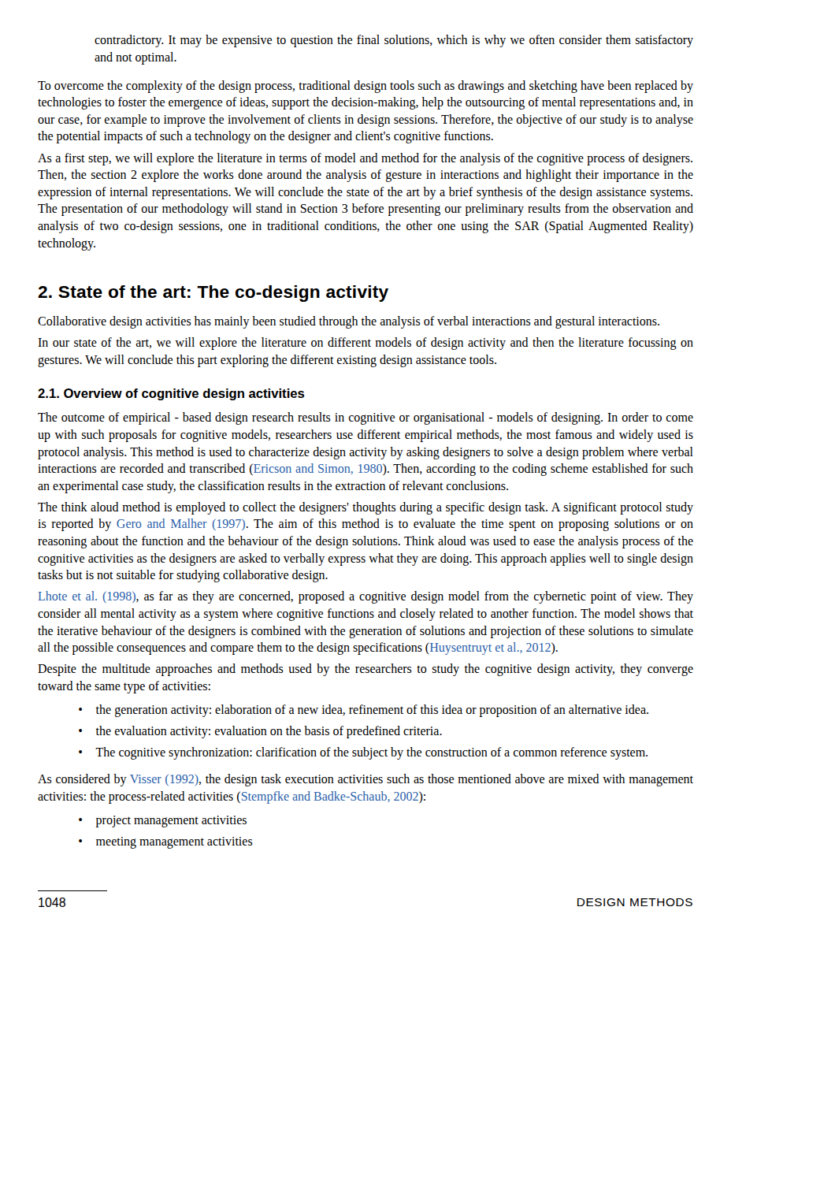contradictory. It may be expensive to question the final solutions, which is why we often consider them satisfactory and not optimal.
To overcome the complexity of the design process, traditional design tools such as drawings and sketching have been replaced by technologies to foster the emergence of ideas, support the decision-making, help the outsourcing of mental representations and, in our case, for example to improve the involvement of clients in design sessions. Therefore, the objective of our study is to analyse the potential impacts of such a technology on the designer and client's cognitive functions.
As a first step, we will explore the literature in terms of model and method for the analysis of the cognitive process of designers. Then, the section 2 explore the works done around the analysis of gesture in interactions and highlight their importance in the expression of internal representations. We will conclude the state of the art by a brief synthesis of the design assistance systems. The presentation of our methodology will stand in Section 3 before presenting our preliminary results from the observation and analysis of two co-design sessions, one in traditional conditions, the other one using the SAR (Spatial Augmented Reality) technology.
2. State of the art: The co-design activity
Collaborative design activities has mainly been studied through the analysis of verbal interactions and gestural interactions.
In our state of the art, we will explore the literature on different models of design activity and then the literature focussing on gestures. We will conclude this part exploring the different existing design assistance tools.
2.1. Overview of cognitive design activities
The outcome of empirical - based design research results in cognitive or organisational - models of designing. In order to come up with such proposals for cognitive models, researchers use different empirical methods, the most famous and widely used is protocol analysis. This method is used to characterize design activity by asking designers to solve a design problem where verbal interactions are recorded and transcribed (Ericson and Simon, 1980). Then, according to the coding scheme established for such an experimental case study, the classification results in the extraction of relevant conclusions.
The think aloud method is employed to collect the designers' thoughts during a specific design task. A significant protocol study is reported by Gero and Malher (1997). The aim of this method is to evaluate the time spent on proposing solutions or on reasoning about the function and the behaviour of the design solutions. Think aloud was used to ease the analysis process of the cognitive activities as the designers are asked to verbally express what they are doing. This approach applies well to single design tasks but is not suitable for studying collaborative design.
Lhote et al. (1998), as far as they are concerned, proposed a cognitive design model from the cybernetic point of view. They consider all mental activity as a system where cognitive functions and closely related to another function. The model shows that the iterative behaviour of the designers is combined with the generation of solutions and projection of these solutions to simulate all the possible consequences and compare them to the design specifications (Huysentruyt et al., 2012).
Despite the multitude approaches and methods used by the researchers to study the cognitive design activity, they converge toward the same type of activities:
the generation activity: elaboration of a new idea, refinement of this idea or proposition of an alternative idea.
the evaluation activity: evaluation on the basis of predefined criteria.
The cognitive synchronization: clarification of the subject by the construction of a common reference system.
As considered by Visser (1992), the design task execution activities such as those mentioned above are mixed with management activities: the process-related activities (Stempfke and Badke-Schaub, 2002):
project management activities
meeting management activities
1048
DESIGN METHODS